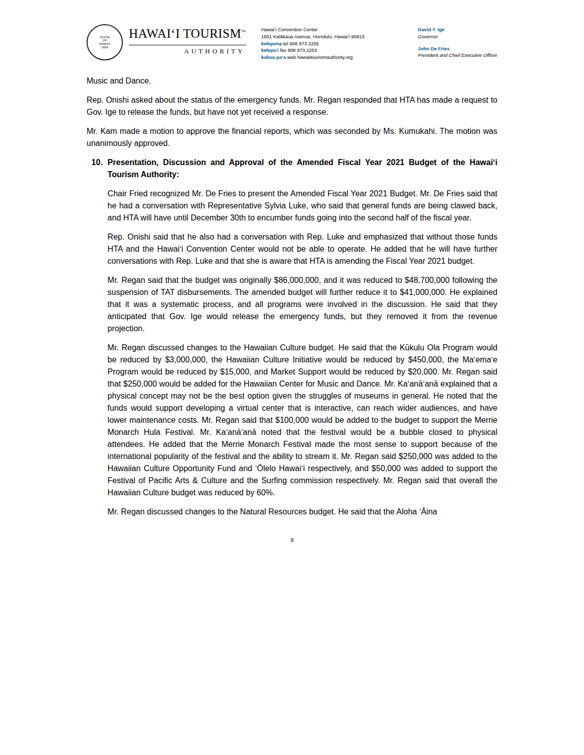STATE
OF
HAWAII
1959
HAWAIʻI TOURISM™
AUTHORITY
Hawaiʻi Convention Center
1801 Kalākaua Avenue, Honolulu, Hawaiʻi 96815
kelepona tel 808 973 2255
kelepaʻi fax 808 973 2253
kahua paʻa web hawaiitourismauthority.org
David Y. Ige
Governor
John De Fries
President and Chief Executive Officer
Music and Dance.
Rep. Onishi asked about the status of the emergency funds. Mr. Regan responded that HTA has made a request to Gov. Ige to release the funds, but have not yet received a response.
Mr. Kam made a motion to approve the financial reports, which was seconded by Ms. Kumukahi. The motion was unanimously approved.
Presentation, Discussion and Approval of the Amended Fiscal Year 2021 Budget of the Hawaiʻi Tourism Authority:
Chair Fried recognized Mr. De Fries to present the Amended Fiscal Year 2021 Budget. Mr. De Fries said that he had a conversation with Representative Sylvia Luke, who said that general funds are being clawed back, and HTA will have until December 30th to encumber funds going into the second half of the fiscal year.
Rep. Onishi said that he also had a conversation with Rep. Luke and emphasized that without those funds HTA and the Hawaiʻi Convention Center would not be able to operate. He added that he will have further conversations with Rep. Luke and that she is aware that HTA is amending the Fiscal Year 2021 budget.
Mr. Regan said that the budget was originally $86,000,000, and it was reduced to $48,700,000 following the suspension of TAT disbursements. The amended budget will further reduce it to $41,000,000. He explained that it was a systematic process, and all programs were involved in the discussion. He said that they anticipated that Gov. Ige would release the emergency funds, but they removed it from the revenue projection.
Mr. Regan discussed changes to the Hawaiian Culture budget. He said that the Kūkulu Ola Program would be reduced by $3,000,000, the Hawaiian Culture Initiative would be reduced by $450,000, the Maʻemaʻe Program would be reduced by $15,000, and Market Support would be reduced by $20,000. Mr. Regan said that $250,000 would be added for the Hawaiian Center for Music and Dance. Mr. Kaʻanāʻanā explained that a physical concept may not be the best option given the struggles of museums in general. He noted that the funds would support developing a virtual center that is interactive, can reach wider audiences, and have lower maintenance costs. Mr. Regan said that $100,000 would be added to the budget to support the Merrie Monarch Hula Festival. Mr. Kaʻanāʻanā noted that the festival would be a bubble closed to physical attendees. He added that the Merrie Monarch Festival made the most sense to support because of the international popularity of the festival and the ability to stream it. Mr. Regan said $250,000 was added to the Hawaiian Culture Opportunity Fund and ʻŌlelo Hawaiʻi respectively, and $50,000 was added to support the Festival of Pacific Arts & Culture and the Surfing commission respectively. Mr. Regan said that overall the Hawaiian Culture budget was reduced by 60%.
Mr. Regan discussed changes to the Natural Resources budget. He said that the Aloha ʻĀina
9